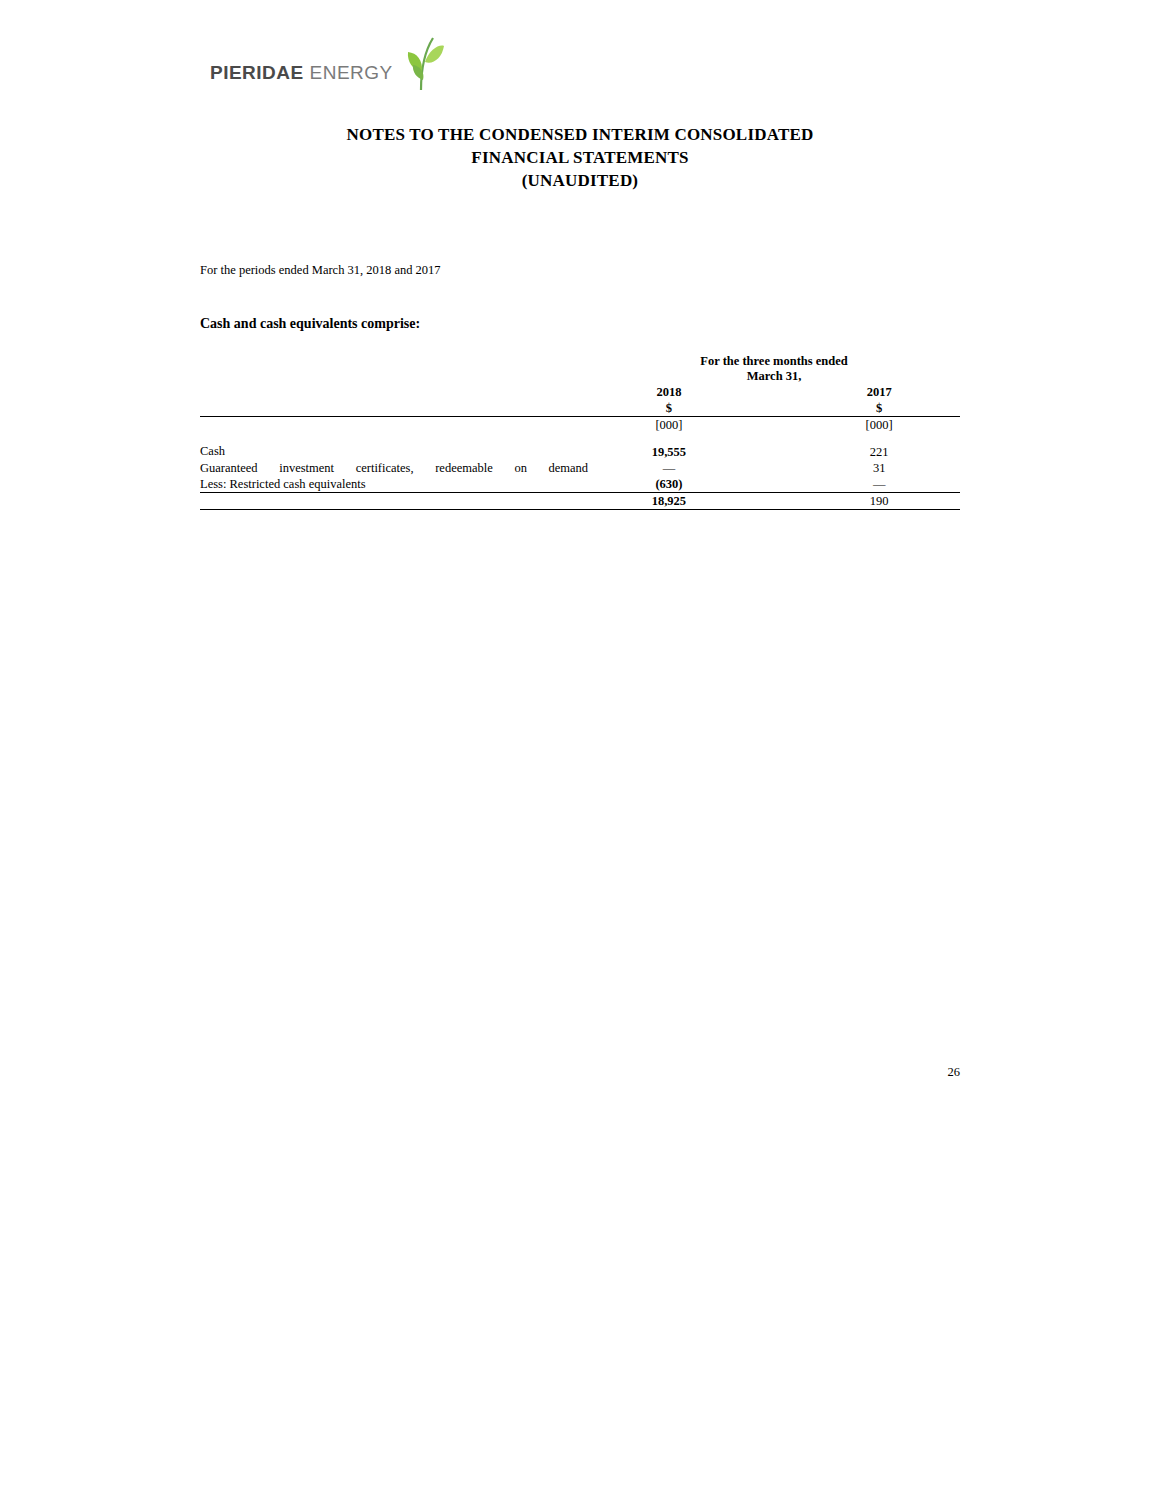PIERIDAE ENERGY
NOTES TO THE CONDENSED INTERIM CONSOLIDATED
FINANCIAL STATEMENTS
(UNAUDITED)
For the periods ended March 31, 2018 and 2017
Cash and cash equivalents comprise:
| | For the three months ended March 31, |
| | 2018 | | 2017 |
| | $ | | $ |
| | [000] | | [000] |
| Cash | 19,555 | | 221 |
| Guaranteed investment certificates, redeemable on demand | — | | 31 |
| Less: Restricted cash equivalents | (630) | | — |
| | 18,925 | | 190 |
26